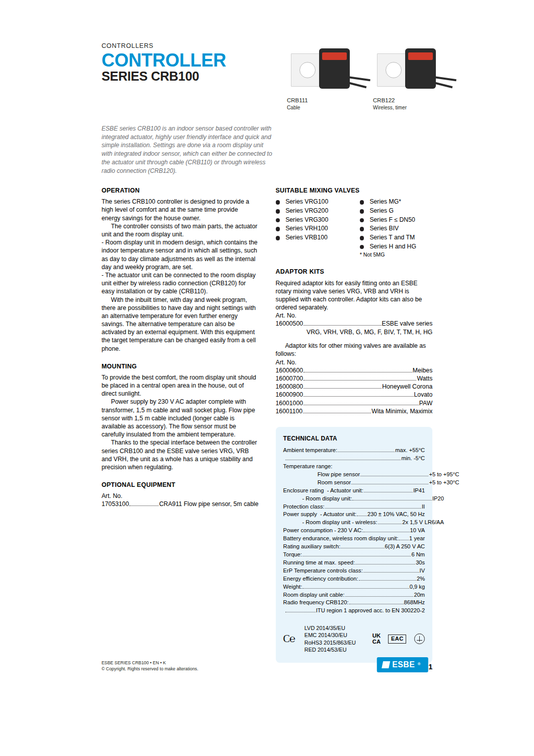CONTROLLERS
CONTROLLER SERIES CRB100
CRB111
Cable
CRB122
Wireless, timer
ESBE series CRB100 is an indoor sensor based controller with integrated actuator, highly user friendly interface and quick and simple installation. Settings are done via a room display unit with integrated indoor sensor, which can either be connected to the actuator unit through cable (CRB110) or through wireless radio connection (CRB120).
Operation
The series CRB100 controller is designed to provide a high level of comfort and at the same time provide energy savings for the house owner.
The controller consists of two main parts, the actuator unit and the room display unit.
- Room display unit in modern design, which contains the indoor temperature sensor and in which all settings, such as day to day climate adjustments as well as the internal day and weekly program, are set.
- The actuator unit can be connected to the room display unit either by wireless radio connection (CRB120) for easy installation or by cable (CRB110).
With the inbuilt timer, with day and week program, there are possibilities to have day and night settings with an alternative temperature for even further energy savings. The alternative temperature can also be activated by an external equipment. With this equipment the target temperature can be changed easily from a cell phone.
Mounting
To provide the best comfort, the room display unit should be placed in a central open area in the house, out of direct sunlight.
Power supply by 230 V AC adapter complete with transformer, 1,5 m cable and wall socket plug. Flow pipe sensor with 1,5 m cable included (longer cable is available as accessory). The flow sensor must be carefully insulated from the ambient temperature.
Thanks to the special interface between the controller series CRB100 and the ESBE valve series VRG, VRB and VRH, the unit as a whole has a unique stability and precision when regulating.
Optional equipment
Art. No.
17053100 CRA911 Flow pipe sensor, 5m cable
Suitable mixing valves
Series VRG100
Series VRG200
Series VRG300
Series VRH100
Series VRB100
Series MG*
Series G
Series F ≤ DN50
Series BIV
Series T and TM
Series H and HG
* Not 5MG
Adaptor kits
Required adaptor kits for easily fitting onto an ESBE rotary mixing valve series VRG, VRB and VRH is supplied with each controller. Adaptor kits can also be ordered separately.
Art. No.
16000500 ESBE valve series
VRG, VRH, VRB, G, MG, F, BIV, T, TM, H, HG
Adaptor kits for other mixing valves are available as follows:
Art. No.
16000600 Meibes
16000700 Watts
16000800 Honeywell Corona
16000900 Lovato
16001000 PAW
16001100 Wita Minimix, Maximix
TECHNICAL DATA
Ambient temperature: max. +55°C
min. -5°C
Temperature range:
Flow pipe sensor +5 to +95°C
Room sensor +5 to +30°C
Enclosure rating - Actuator unit: IP41
- Room display unit: IP20
Protection class: II
Power supply - Actuator unit: 230 ± 10% VAC, 50 Hz
- Room display unit - wireless: 2x 1,5 V LR6/AA
Power consumption - 230 V AC: 10 VA
Battery endurance, wireless room display unit: 1 year
Rating auxiliary switch: 6(3) A 250 V AC
Torque: 6 Nm
Running time at max. speed: 30s
ErP Temperature controls class: IV
Energy efficiency contribution: 2%
Weight: 0,9 kg
Room display unit cable: 20m
Radio frequency CRB120: 868MHz
ITU region 1 approved acc. to EN 300220-2
C℮
LVD 2014/35/EU
EMC 2014/30/EU
RoHS3 2015/863/EU
RED 2014/53/EU
UK
CA
EAC
ESBE SERIES CRB100 • EN • K
© Copyright. Rights reserved to make alterations.
ESBE®
1